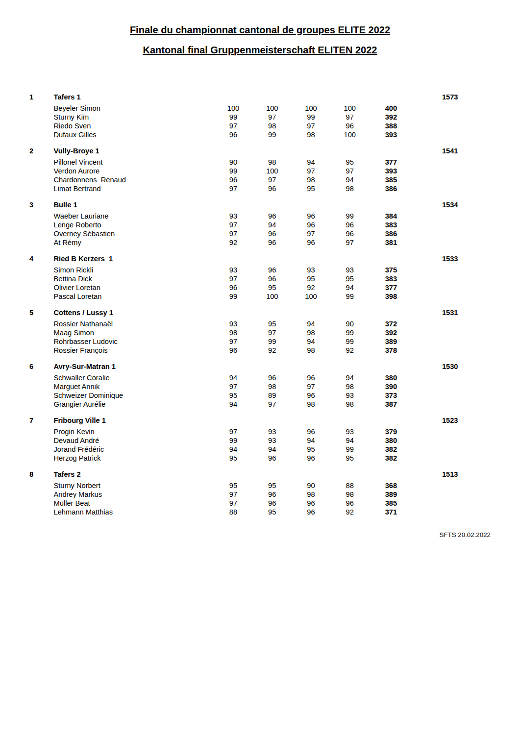Finale du championnat cantonal de groupes ELITE 2022
Kantonal final Gruppenmeisterschaft ELITEN 2022
| 1 | Tafers 1 | | | | | | | 1573 |
| | Beyeler Simon | 100 | 100 | 100 | 100 | 400 | | |
| | Sturny Kim | 99 | 97 | 99 | 97 | 392 | | |
| | Riedo Sven | 97 | 98 | 97 | 96 | 388 | | |
| | Dufaux Gilles | 96 | 99 | 98 | 100 | 393 | | |
| 2 | Vully-Broye 1 | | | | | | | 1541 |
| | Pillonel Vincent | 90 | 98 | 94 | 95 | 377 | | |
| | Verdon Aurore | 99 | 100 | 97 | 97 | 393 | | |
| | Chardonnens Renaud | 96 | 97 | 98 | 94 | 385 | | |
| | Limat Bertrand | 97 | 96 | 95 | 98 | 386 | | |
| 3 | Bulle 1 | | | | | | | 1534 |
| | Waeber Lauriane | 93 | 96 | 96 | 99 | 384 | | |
| | Lenge Roberto | 97 | 94 | 96 | 96 | 383 | | |
| | Overney Sébastien | 97 | 96 | 97 | 96 | 386 | | |
| | At Rémy | 92 | 96 | 96 | 97 | 381 | | |
| 4 | Ried B Kerzers 1 | | | | | | | 1533 |
| | Simon Rickli | 93 | 96 | 93 | 93 | 375 | | |
| | Bettina Dick | 97 | 96 | 95 | 95 | 383 | | |
| | Olivier Loretan | 96 | 95 | 92 | 94 | 377 | | |
| | Pascal Loretan | 99 | 100 | 100 | 99 | 398 | | |
| 5 | Cottens / Lussy 1 | | | | | | | 1531 |
| | Rossier Nathanaël | 93 | 95 | 94 | 90 | 372 | | |
| | Maag Simon | 98 | 97 | 98 | 99 | 392 | | |
| | Rohrbasser Ludovic | 97 | 99 | 94 | 99 | 389 | | |
| | Rossier François | 96 | 92 | 98 | 92 | 378 | | |
| 6 | Avry-Sur-Matran 1 | | | | | | | 1530 |
| | Schwaller Coralie | 94 | 96 | 96 | 94 | 380 | | |
| | Marguet Annik | 97 | 98 | 97 | 98 | 390 | | |
| | Schweizer Dominique | 95 | 89 | 96 | 93 | 373 | | |
| | Grangier Aurélie | 94 | 97 | 98 | 98 | 387 | | |
| 7 | Fribourg Ville 1 | | | | | | | 1523 |
| | Progin Kevin | 97 | 93 | 96 | 93 | 379 | | |
| | Devaud André | 99 | 93 | 94 | 94 | 380 | | |
| | Jorand Frédéric | 94 | 94 | 95 | 99 | 382 | | |
| | Herzog Patrick | 95 | 96 | 96 | 95 | 382 | | |
| 8 | Tafers 2 | | | | | | | 1513 |
| | Sturny Norbert | 95 | 95 | 90 | 88 | 368 | | |
| | Andrey Markus | 97 | 96 | 98 | 98 | 389 | | |
| | Müller Beat | 97 | 96 | 96 | 96 | 385 | | |
| | Lehmann Matthias | 88 | 95 | 96 | 92 | 371 | | |
SFTS 20.02.2022